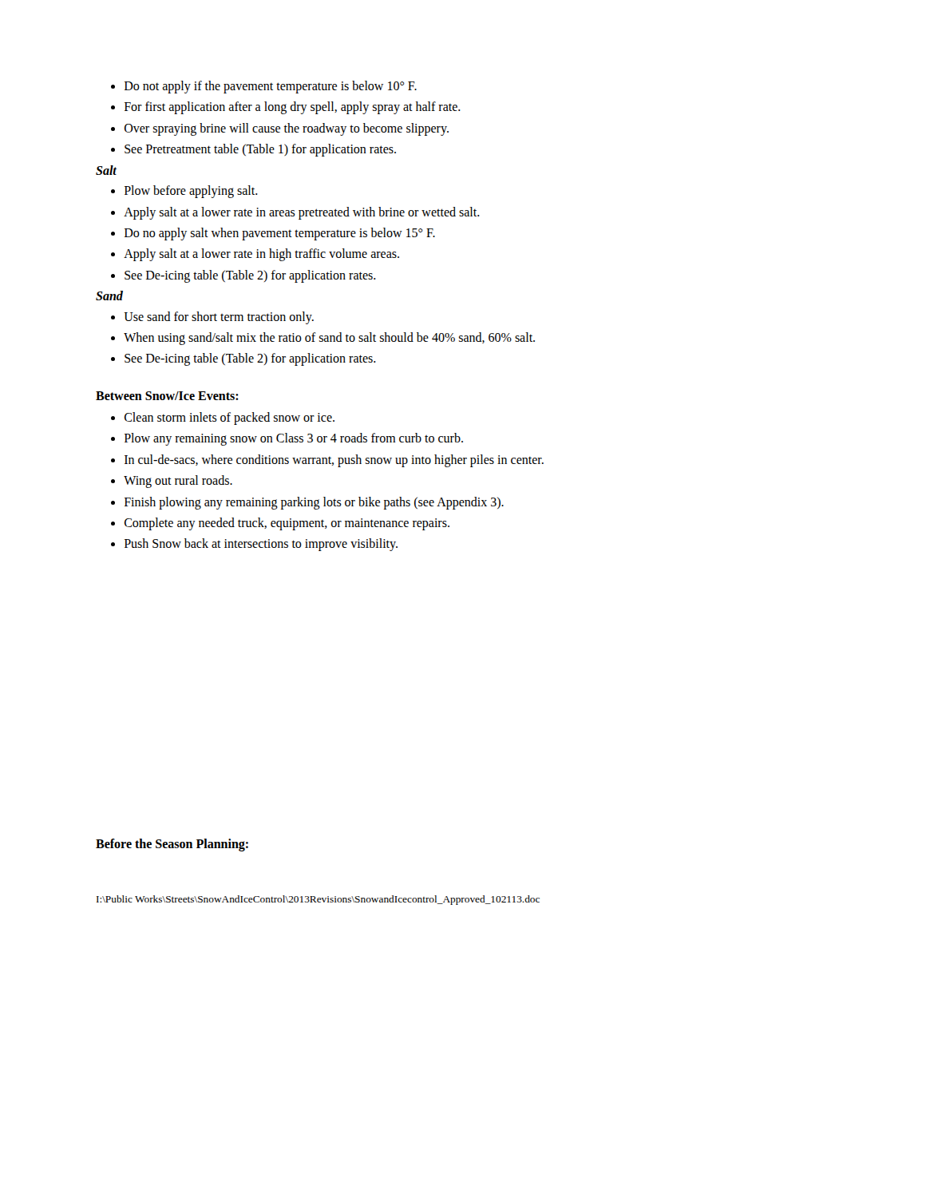Do not apply if the pavement temperature is below 10° F.
For first application after a long dry spell, apply spray at half rate.
Over spraying brine will cause the roadway to become slippery.
See Pretreatment table (Table 1) for application rates.
Salt
Plow before applying salt.
Apply salt at a lower rate in areas pretreated with brine or wetted salt.
Do no apply salt when pavement temperature is below 15° F.
Apply salt at a lower rate in high traffic volume areas.
See De-icing table (Table 2) for application rates.
Sand
Use sand for short term traction only.
When using sand/salt mix the ratio of sand to salt should be 40% sand, 60% salt.
See De-icing table (Table 2) for application rates.
Between Snow/Ice Events:
Clean storm inlets of packed snow or ice.
Plow any remaining snow on Class 3 or 4 roads from curb to curb.
In cul-de-sacs, where conditions warrant, push snow up into higher piles in center.
Wing out rural roads.
Finish plowing any remaining parking lots or bike paths (see Appendix 3).
Complete any needed truck, equipment, or maintenance repairs.
Push Snow back at intersections to improve visibility.
Before the Season Planning:
I:\Public Works\Streets\SnowAndIceControl\2013Revisions\SnowandIcecontrol_Approved_102113.doc